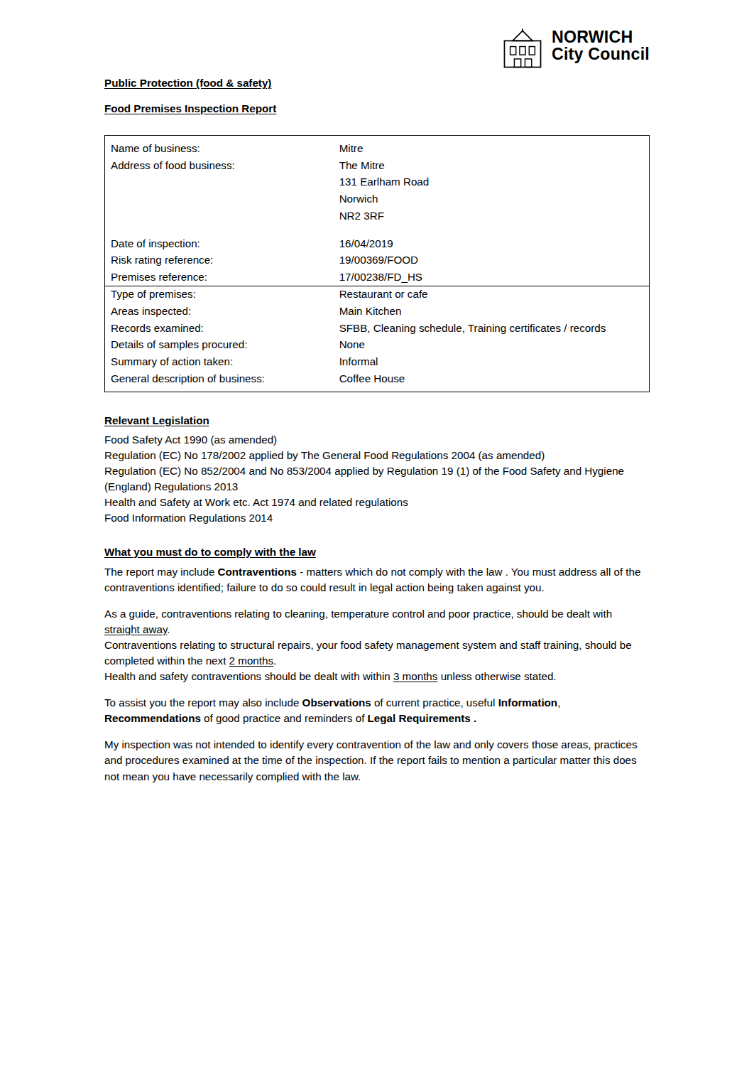Norwich City Council crest
NORWICHCity Council
Public Protection (food & safety)
Food Premises Inspection Report
| Name of business: | Mitre |
| Address of food business: | The Mitre |
| | 131 Earlham Road |
| | Norwich |
| | NR2 3RF |
| Date of inspection: | 16/04/2019 |
| Risk rating reference: | 19/00369/FOOD |
| Premises reference: | 17/00238/FD_HS |
| Type of premises: | Restaurant or cafe |
| Areas inspected: | Main Kitchen |
| Records examined: | SFBB, Cleaning schedule, Training certificates / records |
| Details of samples procured: | None |
| Summary of action taken: | Informal |
| General description of business: | Coffee House |
Relevant Legislation
Food Safety Act 1990 (as amended)
Regulation (EC) No 178/2002 applied by The General Food Regulations 2004 (as amended)
Regulation (EC) No 852/2004 and No 853/2004 applied by Regulation 19 (1) of the Food Safety and Hygiene (England) Regulations 2013
Health and Safety at Work etc. Act 1974 and related regulations
Food Information Regulations 2014
What you must do to comply with the law
The report may include Contraventions - matters which do not comply with the law . You must address all of the contraventions identified; failure to do so could result in legal action being taken against you.
As a guide, contraventions relating to cleaning, temperature control and poor practice, should be dealt with straight away.
Contraventions relating to structural repairs, your food safety management system and staff training, should be completed within the next 2 months.
Health and safety contraventions should be dealt with within 3 months unless otherwise stated.
To assist you the report may also include Observations of current practice, useful Information, Recommendations of good practice and reminders of Legal Requirements .
My inspection was not intended to identify every contravention of the law and only covers those areas, practices and procedures examined at the time of the inspection. If the report fails to mention a particular matter this does not mean you have necessarily complied with the law.